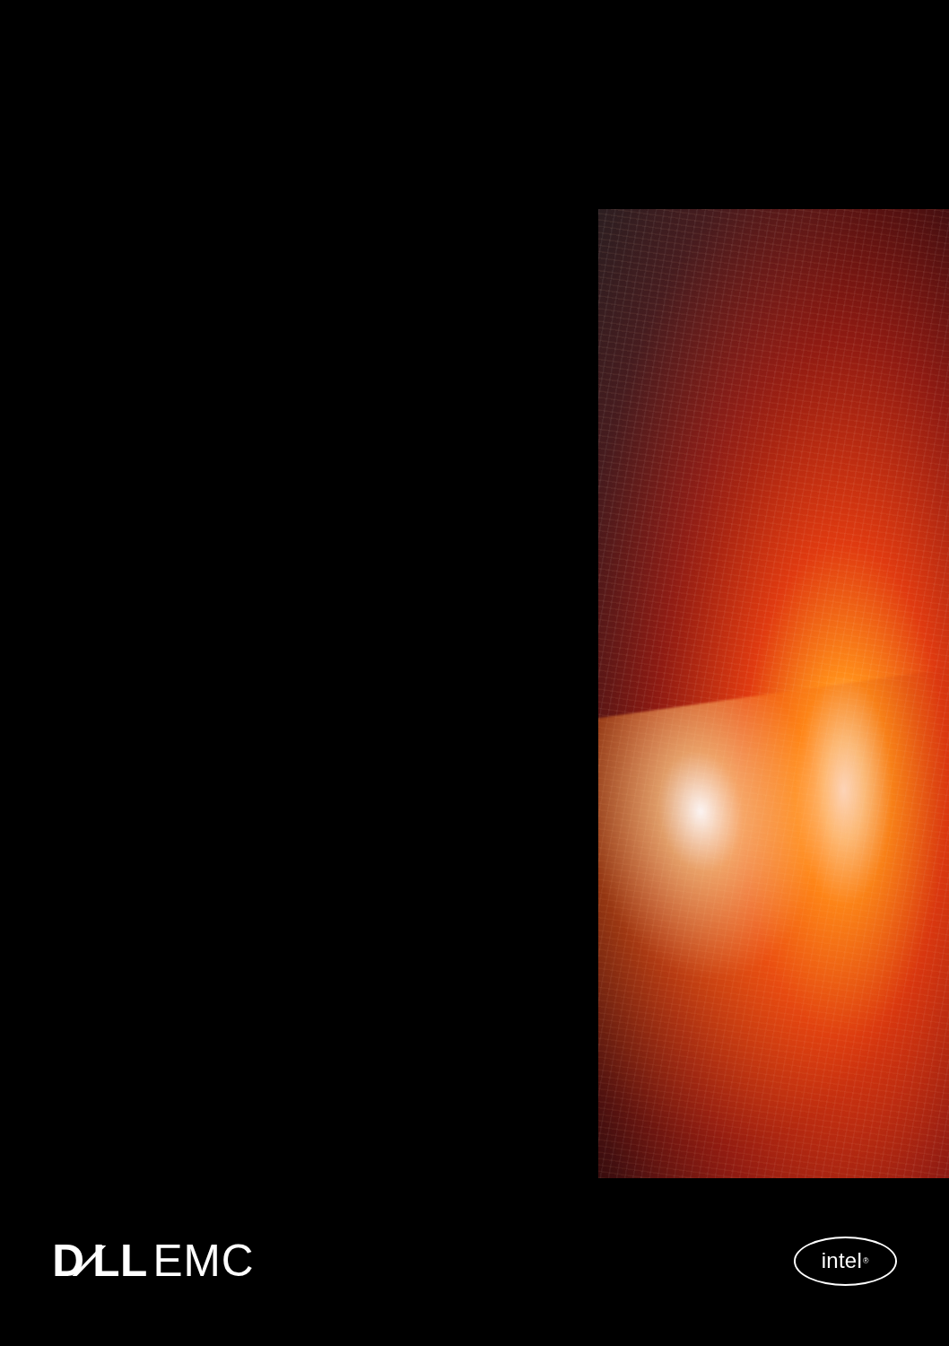D∕LL EMC
intel®